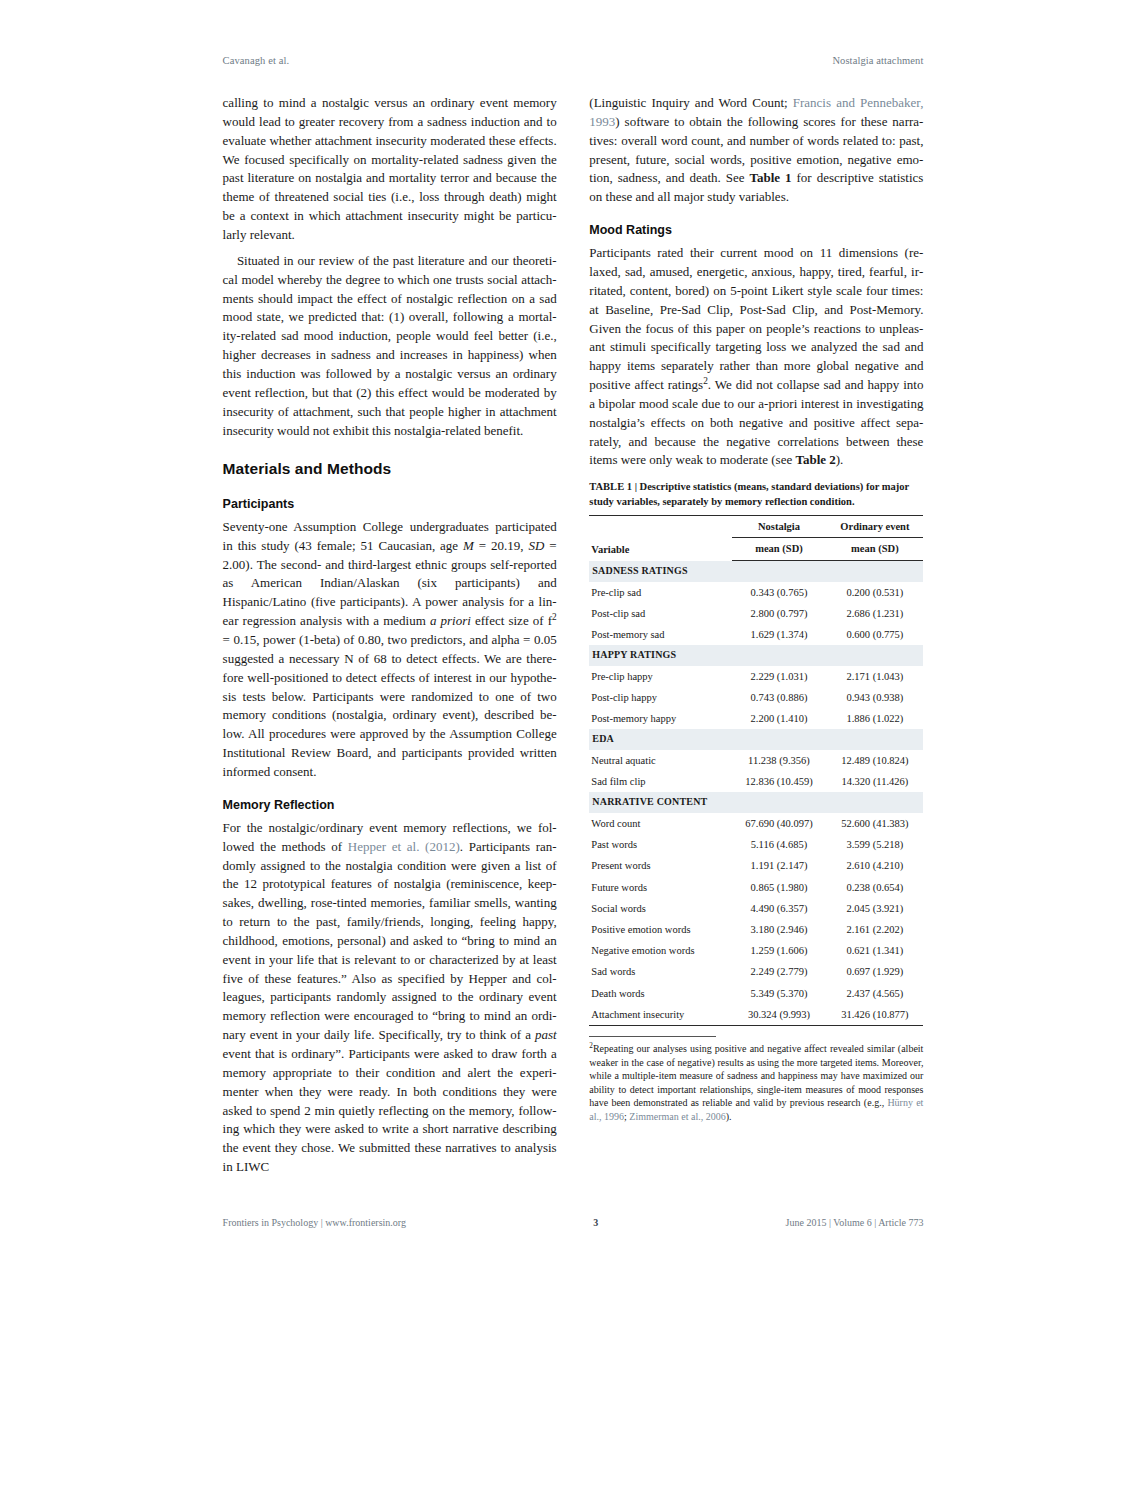Cavanagh et al.
Nostalgia attachment
calling to mind a nostalgic versus an ordinary event memory would lead to greater recovery from a sadness induction and to evaluate whether attachment insecurity moderated these effects. We focused specifically on mortality-related sadness given the past literature on nostalgia and mortality terror and because the theme of threatened social ties (i.e., loss through death) might be a context in which attachment insecurity might be particularly relevant.
Situated in our review of the past literature and our theoretical model whereby the degree to which one trusts social attachments should impact the effect of nostalgic reflection on a sad mood state, we predicted that: (1) overall, following a mortality-related sad mood induction, people would feel better (i.e., higher decreases in sadness and increases in happiness) when this induction was followed by a nostalgic versus an ordinary event reflection, but that (2) this effect would be moderated by insecurity of attachment, such that people higher in attachment insecurity would not exhibit this nostalgia-related benefit.
Materials and Methods
Participants
Seventy-one Assumption College undergraduates participated in this study (43 female; 51 Caucasian, age M = 20.19, SD = 2.00). The second- and third-largest ethnic groups self-reported as American Indian/Alaskan (six participants) and Hispanic/Latino (five participants). A power analysis for a linear regression analysis with a medium a priori effect size of f2 = 0.15, power (1-beta) of 0.80, two predictors, and alpha = 0.05 suggested a necessary N of 68 to detect effects. We are therefore well-positioned to detect effects of interest in our hypothesis tests below. Participants were randomized to one of two memory conditions (nostalgia, ordinary event), described below. All procedures were approved by the Assumption College Institutional Review Board, and participants provided written informed consent.
Memory Reflection
For the nostalgic/ordinary event memory reflections, we followed the methods of Hepper et al. (2012). Participants randomly assigned to the nostalgia condition were given a list of the 12 prototypical features of nostalgia (reminiscence, keepsakes, dwelling, rose-tinted memories, familiar smells, wanting to return to the past, family/friends, longing, feeling happy, childhood, emotions, personal) and asked to “bring to mind an event in your life that is relevant to or characterized by at least five of these features.” Also as specified by Hepper and colleagues, participants randomly assigned to the ordinary event memory reflection were encouraged to “bring to mind an ordinary event in your daily life. Specifically, try to think of a past event that is ordinary”. Participants were asked to draw forth a memory appropriate to their condition and alert the experimenter when they were ready. In both conditions they were asked to spend 2 min quietly reflecting on the memory, following which they were asked to write a short narrative describing the event they chose. We submitted these narratives to analysis in LIWC
(Linguistic Inquiry and Word Count; Francis and Pennebaker, 1993) software to obtain the following scores for these narratives: overall word count, and number of words related to: past, present, future, social words, positive emotion, negative emotion, sadness, and death. See Table 1 for descriptive statistics on these and all major study variables.
Mood Ratings
Participants rated their current mood on 11 dimensions (relaxed, sad, amused, energetic, anxious, happy, tired, fearful, irritated, content, bored) on 5-point Likert style scale four times: at Baseline, Pre-Sad Clip, Post-Sad Clip, and Post-Memory. Given the focus of this paper on people’s reactions to unpleasant stimuli specifically targeting loss we analyzed the sad and happy items separately rather than more global negative and positive affect ratings2. We did not collapse sad and happy into a bipolar mood scale due to our a-priori interest in investigating nostalgia’s effects on both negative and positive affect separately, and because the negative correlations between these items were only weak to moderate (see Table 2).
TABLE 1 | Descriptive statistics (means, standard deviations) for major study variables, separately by memory reflection condition.
| Variable | Nostalgia | Ordinary event |
| --- | --- | --- |
| mean (SD) | mean (SD) |
| SADNESS RATINGS |
| Pre-clip sad | 0.343 (0.765) | 0.200 (0.531) |
| Post-clip sad | 2.800 (0.797) | 2.686 (1.231) |
| Post-memory sad | 1.629 (1.374) | 0.600 (0.775) |
| HAPPY RATINGS |
| Pre-clip happy | 2.229 (1.031) | 2.171 (1.043) |
| Post-clip happy | 0.743 (0.886) | 0.943 (0.938) |
| Post-memory happy | 2.200 (1.410) | 1.886 (1.022) |
| EDA |
| Neutral aquatic | 11.238 (9.356) | 12.489 (10.824) |
| Sad film clip | 12.836 (10.459) | 14.320 (11.426) |
| NARRATIVE CONTENT |
| Word count | 67.690 (40.097) | 52.600 (41.383) |
| Past words | 5.116 (4.685) | 3.599 (5.218) |
| Present words | 1.191 (2.147) | 2.610 (4.210) |
| Future words | 0.865 (1.980) | 0.238 (0.654) |
| Social words | 4.490 (6.357) | 2.045 (3.921) |
| Positive emotion words | 3.180 (2.946) | 2.161 (2.202) |
| Negative emotion words | 1.259 (1.606) | 0.621 (1.341) |
| Sad words | 2.249 (2.779) | 0.697 (1.929) |
| Death words | 5.349 (5.370) | 2.437 (4.565) |
| Attachment insecurity | 30.324 (9.993) | 31.426 (10.877) |
2Repeating our analyses using positive and negative affect revealed similar (albeit weaker in the case of negative) results as using the more targeted items. Moreover, while a multiple-item measure of sadness and happiness may have maximized our ability to detect important relationships, single-item measures of mood responses have been demonstrated as reliable and valid by previous research (e.g., Hürny et al., 1996; Zimmerman et al., 2006).
Frontiers in Psychology | www.frontiersin.org
3
June 2015 | Volume 6 | Article 773